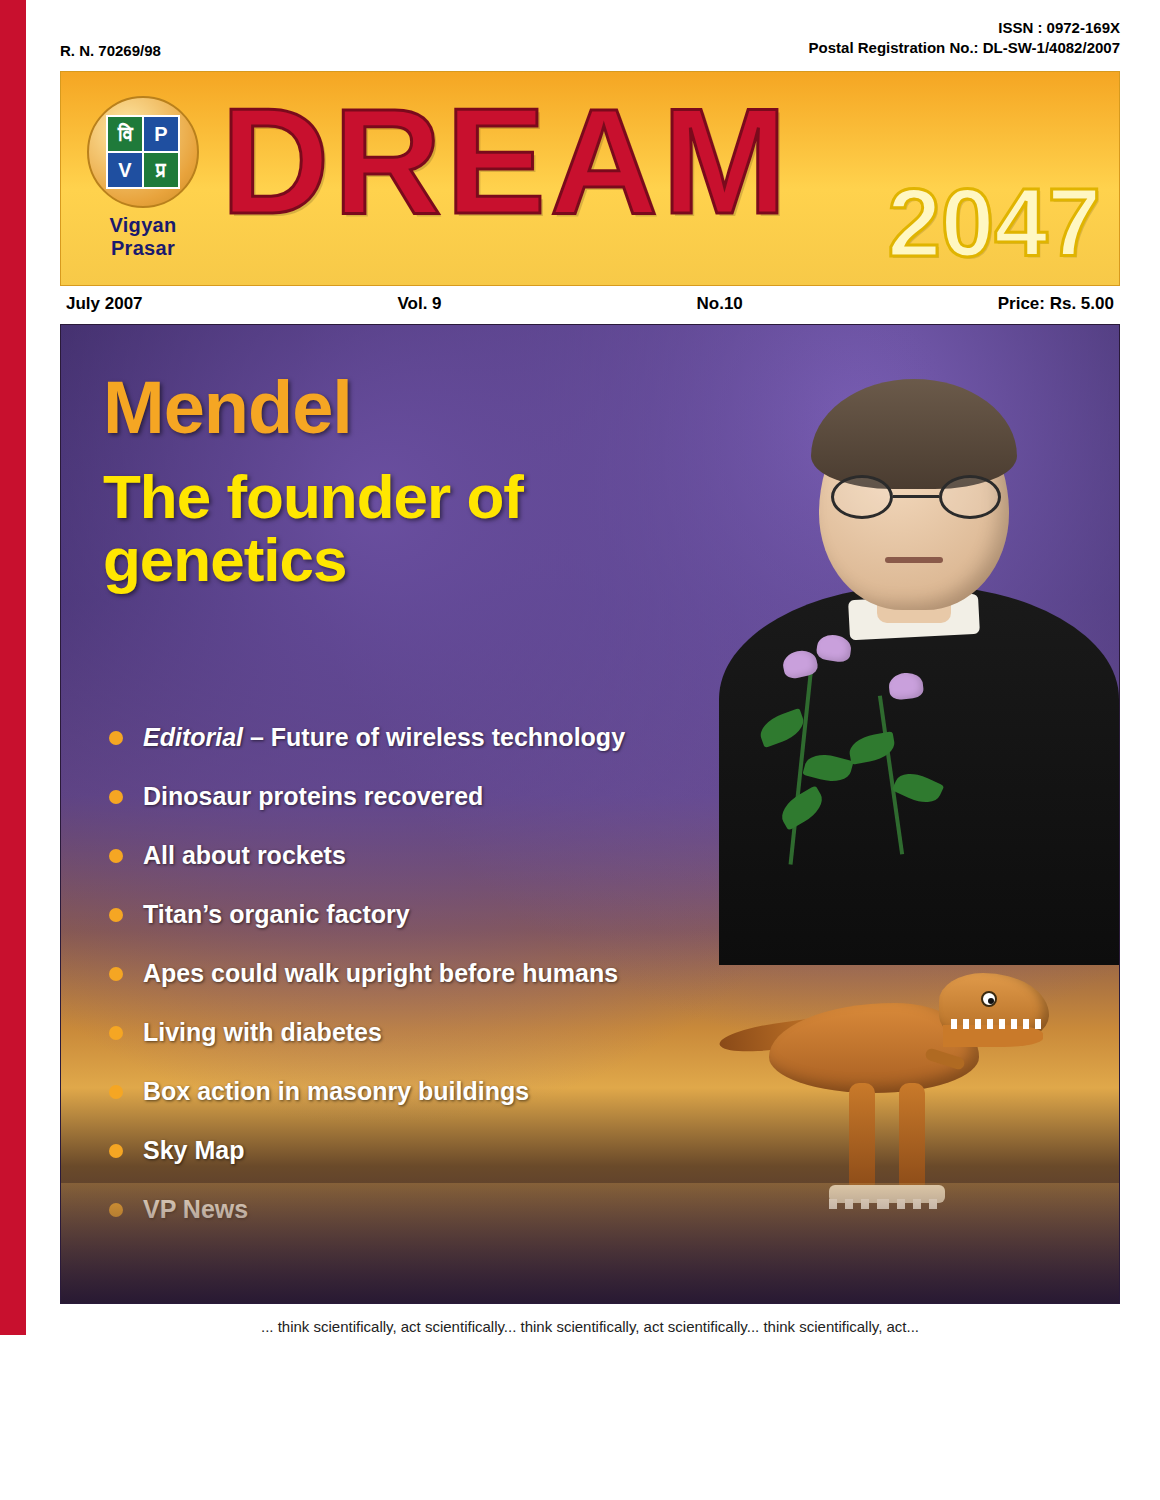R. N. 70269/98
ISSN : 0972-169X
Postal Registration No.: DL-SW-1/4082/2007
विPVप्र
Vigyan Prasar
DREAM
2047
July 2007 Vol. 9 No.10 Price: Rs. 5.00
Mendel
The founder of genetics
Editorial – Future of wireless technology
Dinosaur proteins recovered
All about rockets
Titan’s organic factory
Apes could walk upright before humans
Living with diabetes
Box action in masonry buildings
Sky Map
VP News
... think scientifically, act scientifically... think scientifically, act scientifically... think scientifically, act...